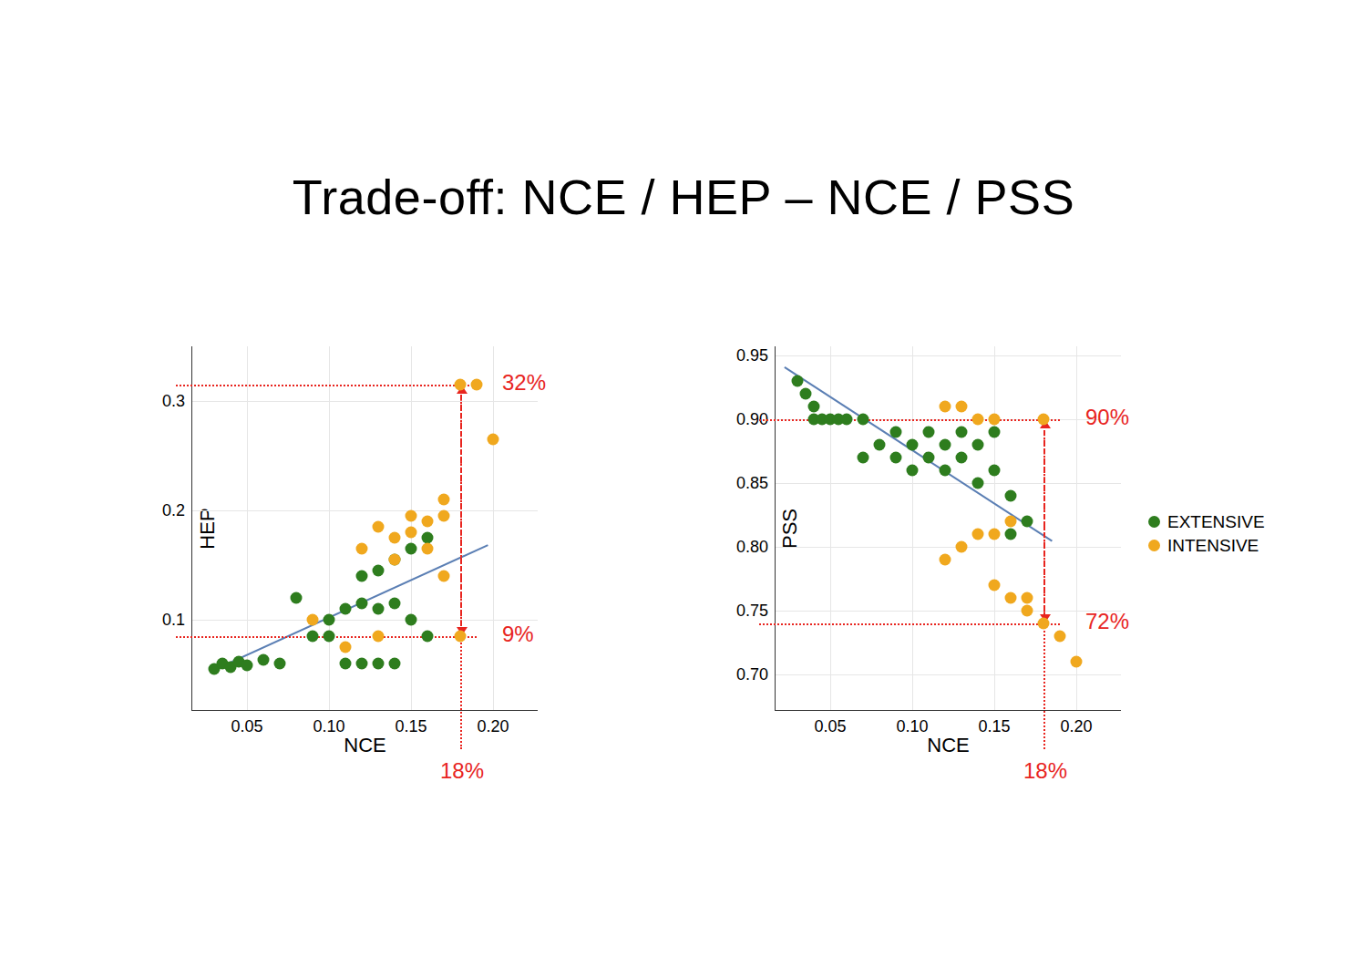Trade-off: NCE / HEP – NCE / PSS
HEP NCE 0.1 0.2 0.3 0.05 0.10 0.15 0.20
32% 9% 18%
PSS NCE 0.95 0.90 0.85 0.80 0.75 0.70 0.05 0.10 0.15 0.20
90% 72% 18%
EXTENSIVE
INTENSIVE